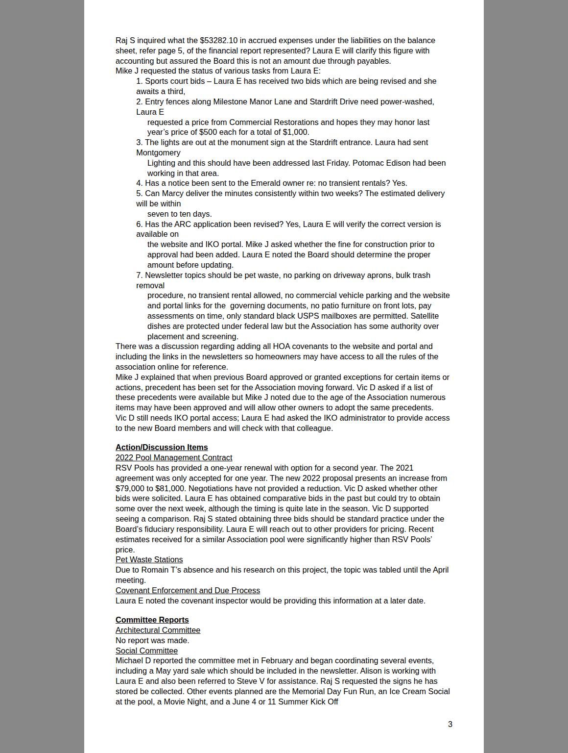Raj S inquired what the $53282.10 in accrued expenses under the liabilities on the balance sheet, refer page 5, of the financial report represented? Laura E will clarify this figure with accounting but assured the Board this is not an amount due through payables.
Mike J requested the status of various tasks from Laura E:
1. Sports court bids – Laura E has received two bids which are being revised and she awaits a third,
2. Entry fences along Milestone Manor Lane and Stardrift Drive need power-washed, Laura E
requested a price from Commercial Restorations and hopes they may honor last year’s price of $500 each for a total of $1,000.
3. The lights are out at the monument sign at the Stardrift entrance. Laura had sent Montgomery
Lighting and this should have been addressed last Friday. Potomac Edison had been working in that area.
4. Has a notice been sent to the Emerald owner re: no transient rentals? Yes.
5. Can Marcy deliver the minutes consistently within two weeks? The estimated delivery will be within
seven to ten days.
6. Has the ARC application been revised? Yes, Laura E will verify the correct version is available on
the website and IKO portal. Mike J asked whether the fine for construction prior to approval had been added. Laura E noted the Board should determine the proper amount before updating.
7. Newsletter topics should be pet waste, no parking on driveway aprons, bulk trash removal
procedure, no transient rental allowed, no commercial vehicle parking and the website and portal links for the governing documents, no patio furniture on front lots, pay assessments on time, only standard black USPS mailboxes are permitted. Satellite dishes are protected under federal law but the Association has some authority over placement and screening.
There was a discussion regarding adding all HOA covenants to the website and portal and including the links in the newsletters so homeowners may have access to all the rules of the association online for reference.
Mike J explained that when previous Board approved or granted exceptions for certain items or actions, precedent has been set for the Association moving forward. Vic D asked if a list of these precedents were available but Mike J noted due to the age of the Association numerous items may have been approved and will allow other owners to adopt the same precedents.
Vic D still needs IKO portal access; Laura E had asked the IKO administrator to provide access to the new Board members and will check with that colleague.
Action/Discussion Items
2022 Pool Management Contract
RSV Pools has provided a one-year renewal with option for a second year. The 2021 agreement was only accepted for one year. The new 2022 proposal presents an increase from $79,000 to $81,000. Negotiations have not provided a reduction. Vic D asked whether other bids were solicited. Laura E has obtained comparative bids in the past but could try to obtain some over the next week, although the timing is quite late in the season. Vic D supported seeing a comparison. Raj S stated obtaining three bids should be standard practice under the Board’s fiduciary responsibility. Laura E will reach out to other providers for pricing. Recent estimates received for a similar Association pool were significantly higher than RSV Pools’ price.
Pet Waste Stations
Due to Romain T’s absence and his research on this project, the topic was tabled until the April meeting.
Covenant Enforcement and Due Process
Laura E noted the covenant inspector would be providing this information at a later date.
Committee Reports
Architectural Committee
No report was made.
Social Committee
Michael D reported the committee met in February and began coordinating several events, including a May yard sale which should be included in the newsletter. Alison is working with Laura E and also been referred to Steve V for assistance. Raj S requested the signs he has stored be collected. Other events planned are the Memorial Day Fun Run, an Ice Cream Social at the pool, a Movie Night, and a June 4 or 11 Summer Kick Off
3